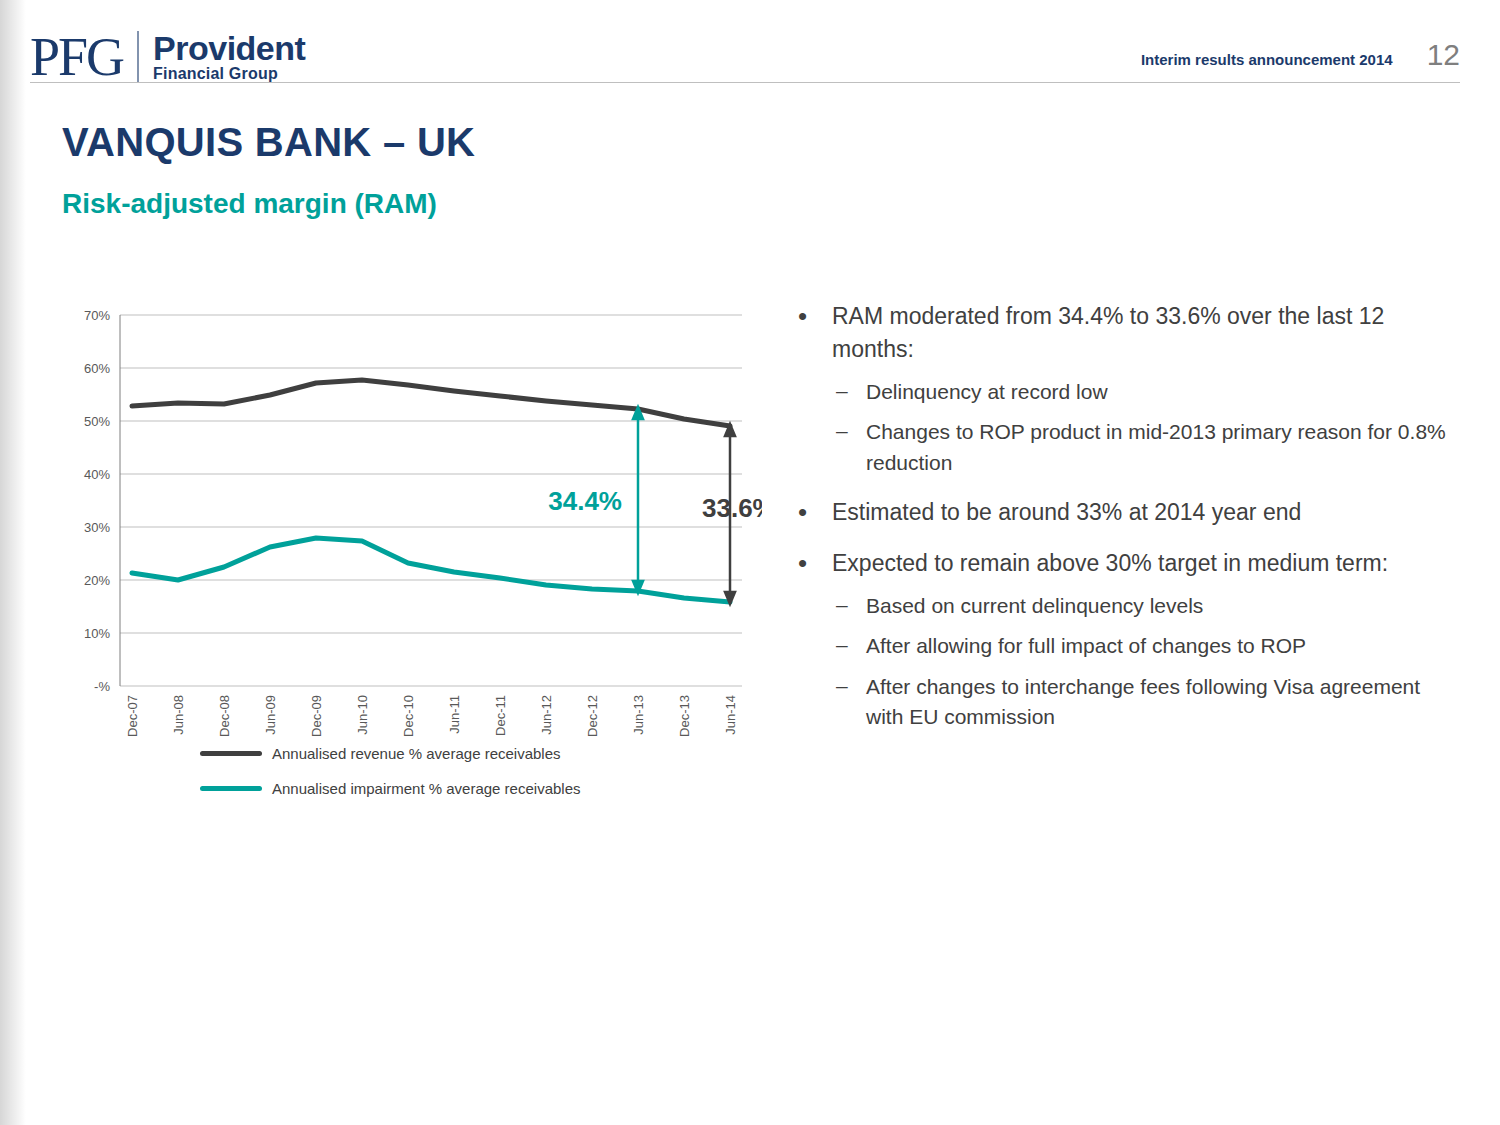PFG Provident
Financial Group
Interim results announcement 2014 12
VANQUIS BANK – UK
Risk-adjusted margin (RAM)
70% 60% 50% 40% 30% 20% 10% -% 34.4% 33.6% Dec-07 Jun-08 Dec-08 Jun-09 Dec-09 Jun-10 Dec-10 Jun-11 Dec-11 Jun-12 Dec-12 Jun-13 Dec-13 Jun-14
Annualised revenue % average receivables
Annualised impairment % average receivables
RAM moderated from 34.4% to 33.6% over the last 12 months:
Delinquency at record low
Changes to ROP product in mid-2013 primary reason for 0.8% reduction
Estimated to be around 33% at 2014 year end
Expected to remain above 30% target in medium term:
Based on current delinquency levels
After allowing for full impact of changes to ROP
After changes to interchange fees following Visa agreement with EU commission